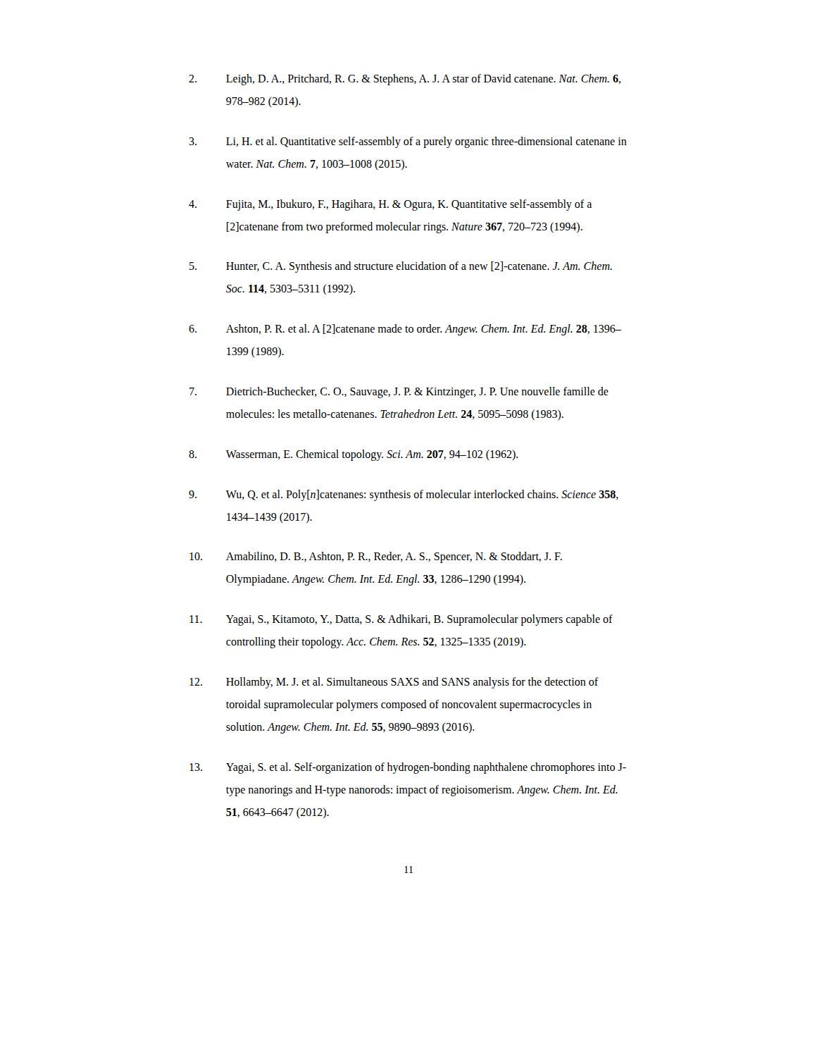2. Leigh, D. A., Pritchard, R. G. & Stephens, A. J. A star of David catenane. Nat. Chem. 6, 978–982 (2014).
3. Li, H. et al. Quantitative self-assembly of a purely organic three-dimensional catenane in water. Nat. Chem. 7, 1003–1008 (2015).
4. Fujita, M., Ibukuro, F., Hagihara, H. & Ogura, K. Quantitative self-assembly of a [2]catenane from two preformed molecular rings. Nature 367, 720–723 (1994).
5. Hunter, C. A. Synthesis and structure elucidation of a new [2]-catenane. J. Am. Chem. Soc. 114, 5303–5311 (1992).
6. Ashton, P. R. et al. A [2]catenane made to order. Angew. Chem. Int. Ed. Engl. 28, 1396–1399 (1989).
7. Dietrich-Buchecker, C. O., Sauvage, J. P. & Kintzinger, J. P. Une nouvelle famille de molecules: les metallo-catenanes. Tetrahedron Lett. 24, 5095–5098 (1983).
8. Wasserman, E. Chemical topology. Sci. Am. 207, 94–102 (1962).
9. Wu, Q. et al. Poly[n]catenanes: synthesis of molecular interlocked chains. Science 358, 1434–1439 (2017).
10. Amabilino, D. B., Ashton, P. R., Reder, A. S., Spencer, N. & Stoddart, J. F. Olympiadane. Angew. Chem. Int. Ed. Engl. 33, 1286–1290 (1994).
11. Yagai, S., Kitamoto, Y., Datta, S. & Adhikari, B. Supramolecular polymers capable of controlling their topology. Acc. Chem. Res. 52, 1325–1335 (2019).
12. Hollamby, M. J. et al. Simultaneous SAXS and SANS analysis for the detection of toroidal supramolecular polymers composed of noncovalent supermacrocycles in solution. Angew. Chem. Int. Ed. 55, 9890–9893 (2016).
13. Yagai, S. et al. Self-organization of hydrogen-bonding naphthalene chromophores into J-type nanorings and H-type nanorods: impact of regioisomerism. Angew. Chem. Int. Ed. 51, 6643–6647 (2012).
11